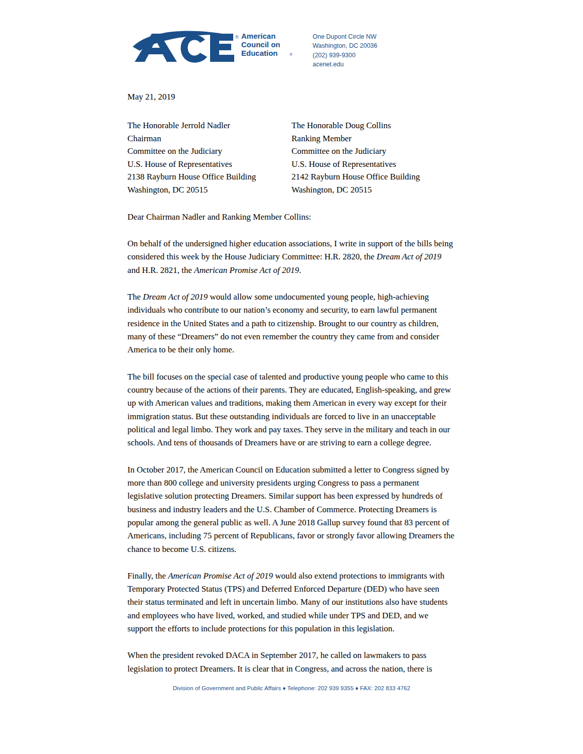® American Council on Education ®
One Dupont Circle NW
Washington, DC 20036
(202) 939-9300
acenet.edu
May 21, 2019
| The Honorable Jerrold Nadler Chairman Committee on the Judiciary U.S. House of Representatives 2138 Rayburn House Office Building Washington, DC 20515 | The Honorable Doug Collins Ranking Member Committee on the Judiciary U.S. House of Representatives 2142 Rayburn House Office Building Washington, DC 20515 |
Dear Chairman Nadler and Ranking Member Collins:
On behalf of the undersigned higher education associations, I write in support of the bills being considered this week by the House Judiciary Committee: H.R. 2820, the Dream Act of 2019 and H.R. 2821, the American Promise Act of 2019.
The Dream Act of 2019 would allow some undocumented young people, high-achieving individuals who contribute to our nation’s economy and security, to earn lawful permanent residence in the United States and a path to citizenship. Brought to our country as children, many of these “Dreamers” do not even remember the country they came from and consider America to be their only home.
The bill focuses on the special case of talented and productive young people who came to this country because of the actions of their parents. They are educated, English-speaking, and grew up with American values and traditions, making them American in every way except for their immigration status. But these outstanding individuals are forced to live in an unacceptable political and legal limbo. They work and pay taxes. They serve in the military and teach in our schools. And tens of thousands of Dreamers have or are striving to earn a college degree.
In October 2017, the American Council on Education submitted a letter to Congress signed by more than 800 college and university presidents urging Congress to pass a permanent legislative solution protecting Dreamers. Similar support has been expressed by hundreds of business and industry leaders and the U.S. Chamber of Commerce. Protecting Dreamers is popular among the general public as well. A June 2018 Gallup survey found that 83 percent of Americans, including 75 percent of Republicans, favor or strongly favor allowing Dreamers the chance to become U.S. citizens.
Finally, the American Promise Act of 2019 would also extend protections to immigrants with Temporary Protected Status (TPS) and Deferred Enforced Departure (DED) who have seen their status terminated and left in uncertain limbo. Many of our institutions also have students and employees who have lived, worked, and studied while under TPS and DED, and we support the efforts to include protections for this population in this legislation.
When the president revoked DACA in September 2017, he called on lawmakers to pass legislation to protect Dreamers. It is clear that in Congress, and across the nation, there is
Division of Government and Public Affairs ♦ Telephone: 202 939 9355 ♦ FAX: 202 833 4762